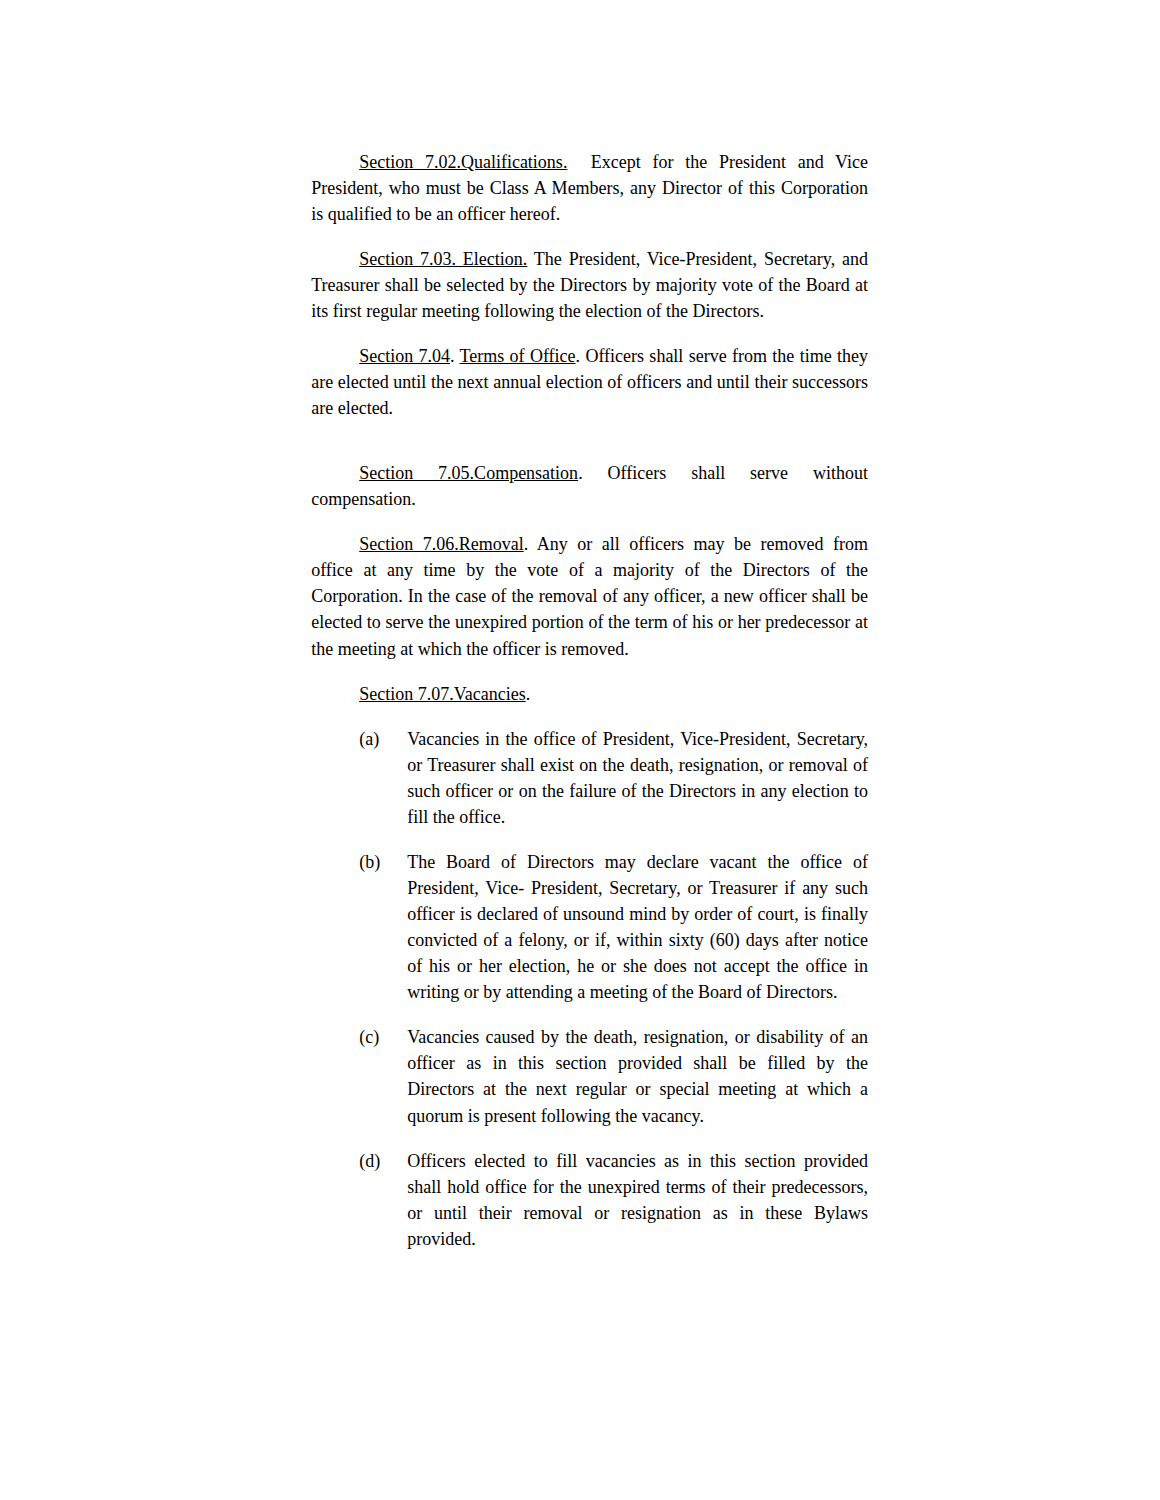Section 7.02.Qualifications. Except for the President and Vice President, who must be Class A Members, any Director of this Corporation is qualified to be an officer hereof.
Section 7.03. Election. The President, Vice-President, Secretary, and Treasurer shall be selected by the Directors by majority vote of the Board at its first regular meeting following the election of the Directors.
Section 7.04. Terms of Office. Officers shall serve from the time they are elected until the next annual election of officers and until their successors are elected.
Section 7.05.Compensation. Officers shall serve without compensation.
Section 7.06.Removal. Any or all officers may be removed from office at any time by the vote of a majority of the Directors of the Corporation. In the case of the removal of any officer, a new officer shall be elected to serve the unexpired portion of the term of his or her predecessor at the meeting at which the officer is removed.
Section 7.07.Vacancies.
(a) Vacancies in the office of President, Vice-President, Secretary, or Treasurer shall exist on the death, resignation, or removal of such officer or on the failure of the Directors in any election to fill the office.
(b) The Board of Directors may declare vacant the office of President, Vice- President, Secretary, or Treasurer if any such officer is declared of unsound mind by order of court, is finally convicted of a felony, or if, within sixty (60) days after notice of his or her election, he or she does not accept the office in writing or by attending a meeting of the Board of Directors.
(c) Vacancies caused by the death, resignation, or disability of an officer as in this section provided shall be filled by the Directors at the next regular or special meeting at which a quorum is present following the vacancy.
(d) Officers elected to fill vacancies as in this section provided shall hold office for the unexpired terms of their predecessors, or until their removal or resignation as in these Bylaws provided.